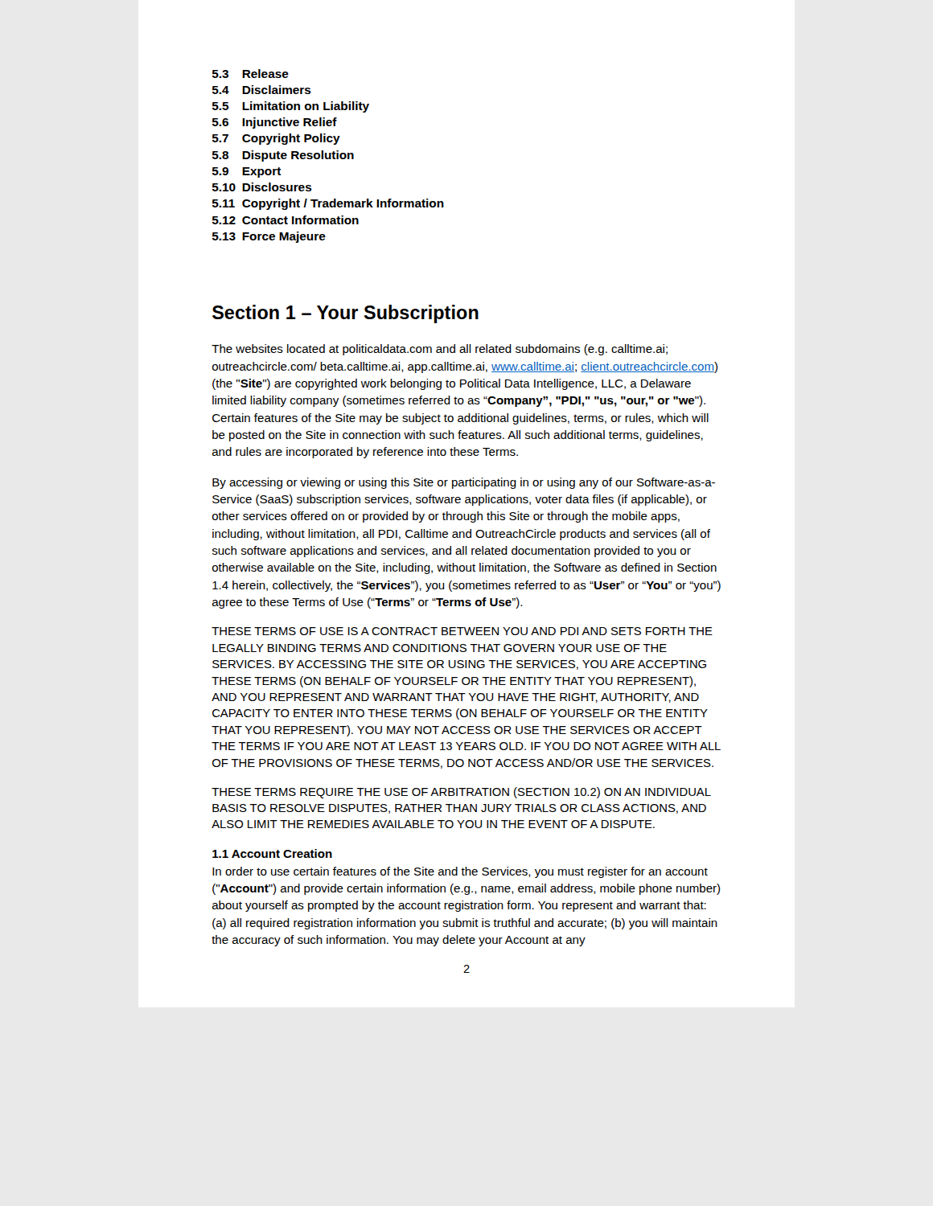5.3 Release
5.4 Disclaimers
5.5 Limitation on Liability
5.6 Injunctive Relief
5.7 Copyright Policy
5.8 Dispute Resolution
5.9 Export
5.10 Disclosures
5.11 Copyright / Trademark Information
5.12 Contact Information
5.13 Force Majeure
Section 1 – Your Subscription
The websites located at politicaldata.com and all related subdomains (e.g. calltime.ai; outreachcircle.com/ beta.calltime.ai, app.calltime.ai, www.calltime.ai; client.outreachcircle.com) (the "Site") are copyrighted work belonging to Political Data Intelligence, LLC, a Delaware limited liability company (sometimes referred to as “Company”, "PDI," "us, "our," or "we"). Certain features of the Site may be subject to additional guidelines, terms, or rules, which will be posted on the Site in connection with such features. All such additional terms, guidelines, and rules are incorporated by reference into these Terms.
By accessing or viewing or using this Site or participating in or using any of our Software-as-a-Service (SaaS) subscription services, software applications, voter data files (if applicable), or other services offered on or provided by or through this Site or through the mobile apps, including, without limitation, all PDI, Calltime and OutreachCircle products and services (all of such software applications and services, and all related documentation provided to you or otherwise available on the Site, including, without limitation, the Software as defined in Section 1.4 herein, collectively, the “Services”), you (sometimes referred to as “User” or “You” or “you”) agree to these Terms of Use (“Terms” or “Terms of Use”).
THESE TERMS OF USE IS A CONTRACT BETWEEN YOU AND PDI AND SETS FORTH THE LEGALLY BINDING TERMS AND CONDITIONS THAT GOVERN YOUR USE OF THE SERVICES. BY ACCESSING THE SITE OR USING THE SERVICES, YOU ARE ACCEPTING THESE TERMS (ON BEHALF OF YOURSELF OR THE ENTITY THAT YOU REPRESENT), AND YOU REPRESENT AND WARRANT THAT YOU HAVE THE RIGHT, AUTHORITY, AND CAPACITY TO ENTER INTO THESE TERMS (ON BEHALF OF YOURSELF OR THE ENTITY THAT YOU REPRESENT). YOU MAY NOT ACCESS OR USE THE SERVICES OR ACCEPT THE TERMS IF YOU ARE NOT AT LEAST 13 YEARS OLD. IF YOU DO NOT AGREE WITH ALL OF THE PROVISIONS OF THESE TERMS, DO NOT ACCESS AND/OR USE THE SERVICES.
THESE TERMS REQUIRE THE USE OF ARBITRATION (SECTION 10.2) ON AN INDIVIDUAL BASIS TO RESOLVE DISPUTES, RATHER THAN JURY TRIALS OR CLASS ACTIONS, AND ALSO LIMIT THE REMEDIES AVAILABLE TO YOU IN THE EVENT OF A DISPUTE.
1.1 Account Creation
In order to use certain features of the Site and the Services, you must register for an account ("Account") and provide certain information (e.g., name, email address, mobile phone number) about yourself as prompted by the account registration form. You represent and warrant that: (a) all required registration information you submit is truthful and accurate; (b) you will maintain the accuracy of such information. You may delete your Account at any
2